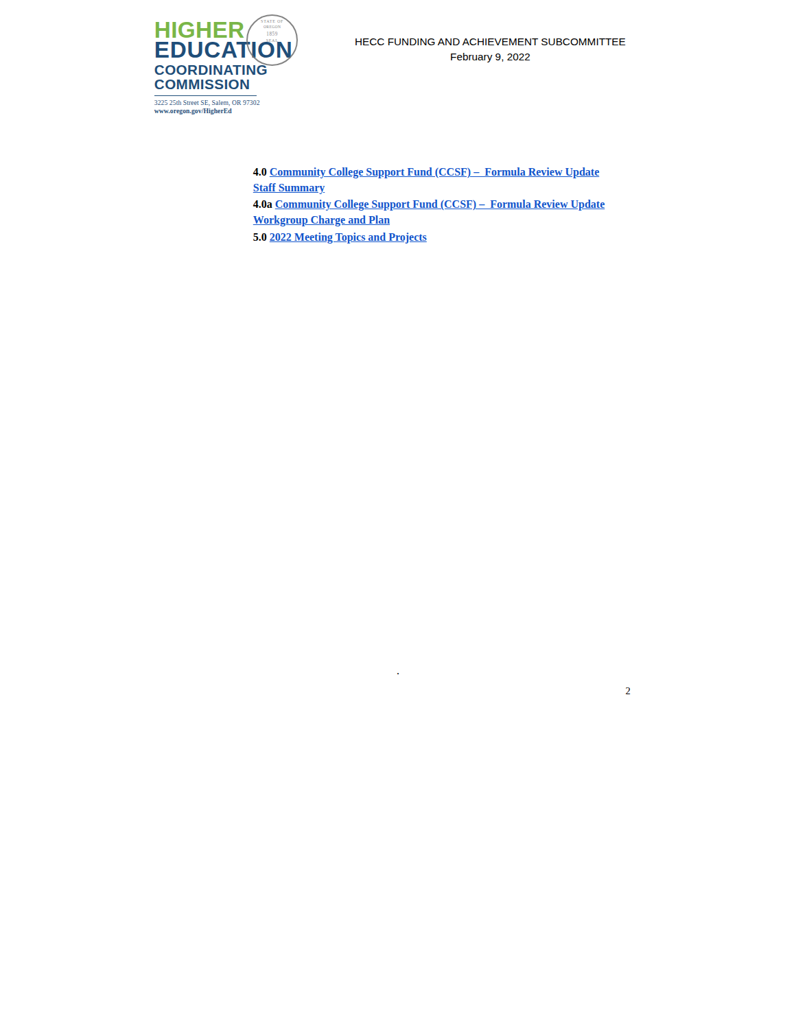HIGHER EDUCATION COORDINATING COMMISSION
3225 25th Street SE, Salem, OR 97302
www.oregon.gov/HigherEd
STATE OF
OREGON
1859
SEAL
HECC FUNDING AND ACHIEVEMENT SUBCOMMITTEE
February 9, 2022
4.0 Community College Support Fund (CCSF) – Formula Review Update Staff Summary
4.0a Community College Support Fund (CCSF) – Formula Review Update Workgroup Charge and Plan
5.0 2022 Meeting Topics and Projects
.
2